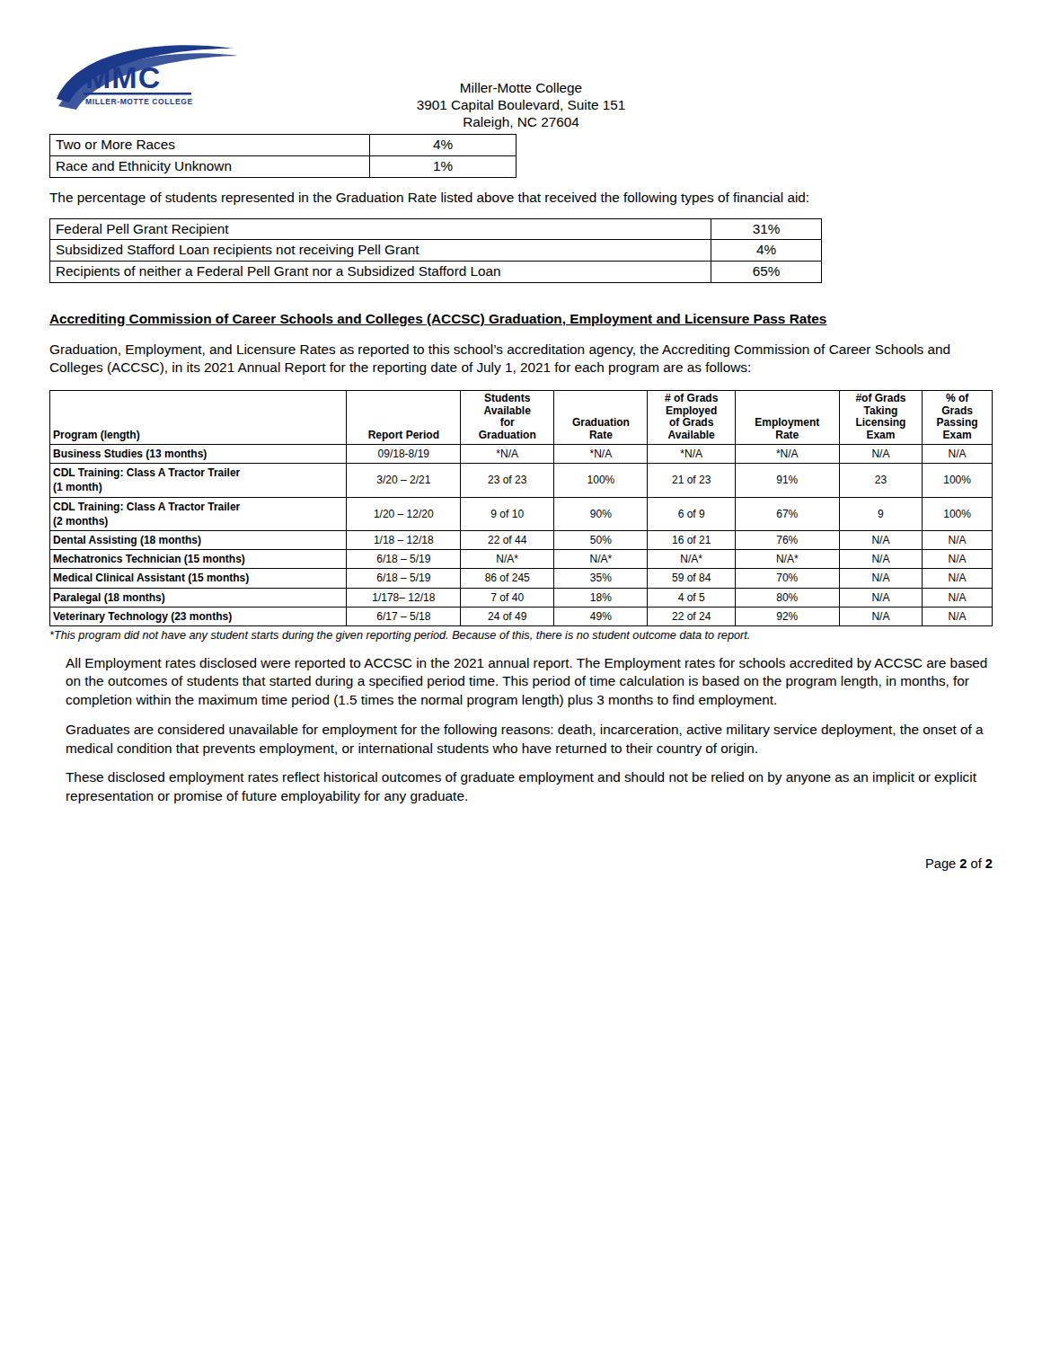MMC MILLER-MOTTE COLLEGE
Miller-Motte College
3901 Capital Boulevard, Suite 151
Raleigh, NC 27604
| Two or More Races | 4% |
| Race and Ethnicity Unknown | 1% |
The percentage of students represented in the Graduation Rate listed above that received the following types of financial aid:
| Federal Pell Grant Recipient | 31% |
| Subsidized Stafford Loan recipients not receiving Pell Grant | 4% |
| Recipients of neither a Federal Pell Grant nor a Subsidized Stafford Loan | 65% |
Accrediting Commission of Career Schools and Colleges (ACCSC) Graduation, Employment and Licensure Pass Rates
Graduation, Employment, and Licensure Rates as reported to this school’s accreditation agency, the Accrediting Commission of Career Schools and Colleges (ACCSC), in its 2021 Annual Report for the reporting date of July 1, 2021 for each program are as follows:
| Program (length) | Report Period | Students Available for Graduation | Graduation Rate | # of Grads Employed of Grads Available | Employment Rate | #of Grads Taking Licensing Exam | % of Grads Passing Exam |
| --- | --- | --- | --- | --- | --- | --- | --- |
| Business Studies (13 months) | 09/18-8/19 | *N/A | *N/A | *N/A | *N/A | N/A | N/A |
| CDL Training: Class A Tractor Trailer (1 month) | 3/20 – 2/21 | 23 of 23 | 100% | 21 of 23 | 91% | 23 | 100% |
| CDL Training: Class A Tractor Trailer (2 months) | 1/20 – 12/20 | 9 of 10 | 90% | 6 of 9 | 67% | 9 | 100% |
| Dental Assisting (18 months) | 1/18 – 12/18 | 22 of 44 | 50% | 16 of 21 | 76% | N/A | N/A |
| Mechatronics Technician (15 months) | 6/18 – 5/19 | N/A* | N/A* | N/A* | N/A* | N/A | N/A |
| Medical Clinical Assistant (15 months) | 6/18 – 5/19 | 86 of 245 | 35% | 59 of 84 | 70% | N/A | N/A |
| Paralegal (18 months) | 1/178– 12/18 | 7 of 40 | 18% | 4 of 5 | 80% | N/A | N/A |
| Veterinary Technology (23 months) | 6/17 – 5/18 | 24 of 49 | 49% | 22 of 24 | 92% | N/A | N/A |
*This program did not have any student starts during the given reporting period. Because of this, there is no student outcome data to report.
All Employment rates disclosed were reported to ACCSC in the 2021 annual report. The Employment rates for schools accredited by ACCSC are based on the outcomes of students that started during a specified period time. This period of time calculation is based on the program length, in months, for completion within the maximum time period (1.5 times the normal program length) plus 3 months to find employment.
Graduates are considered unavailable for employment for the following reasons: death, incarceration, active military service deployment, the onset of a medical condition that prevents employment, or international students who have returned to their country of origin.
These disclosed employment rates reflect historical outcomes of graduate employment and should not be relied on by anyone as an implicit or explicit representation or promise of future employability for any graduate.
Page 2 of 2